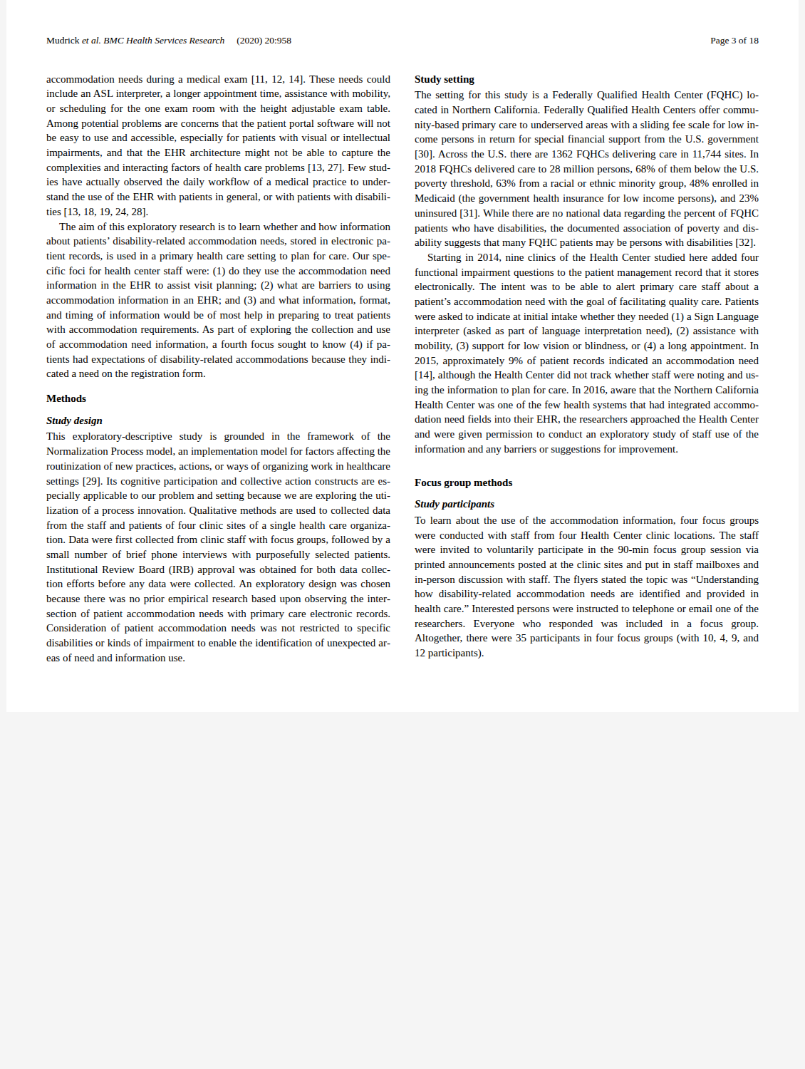Mudrick et al. BMC Health Services Research (2020) 20:958
Page 3 of 18
accommodation needs during a medical exam [11, 12, 14]. These needs could include an ASL interpreter, a longer appointment time, assistance with mobility, or scheduling for the one exam room with the height adjustable exam table. Among potential problems are concerns that the patient portal software will not be easy to use and accessible, especially for patients with visual or intellectual impairments, and that the EHR architecture might not be able to capture the complexities and interacting factors of health care problems [13, 27]. Few studies have actually observed the daily workflow of a medical practice to understand the use of the EHR with patients in general, or with patients with disabilities [13, 18, 19, 24, 28].
The aim of this exploratory research is to learn whether and how information about patients’ disability-related accommodation needs, stored in electronic patient records, is used in a primary health care setting to plan for care. Our specific foci for health center staff were: (1) do they use the accommodation need information in the EHR to assist visit planning; (2) what are barriers to using accommodation information in an EHR; and (3) and what information, format, and timing of information would be of most help in preparing to treat patients with accommodation requirements. As part of exploring the collection and use of accommodation need information, a fourth focus sought to know (4) if patients had expectations of disability-related accommodations because they indicated a need on the registration form.
Methods
Study design
This exploratory-descriptive study is grounded in the framework of the Normalization Process model, an implementation model for factors affecting the routinization of new practices, actions, or ways of organizing work in healthcare settings [29]. Its cognitive participation and collective action constructs are especially applicable to our problem and setting because we are exploring the utilization of a process innovation. Qualitative methods are used to collected data from the staff and patients of four clinic sites of a single health care organization. Data were first collected from clinic staff with focus groups, followed by a small number of brief phone interviews with purposefully selected patients. Institutional Review Board (IRB) approval was obtained for both data collection efforts before any data were collected. An exploratory design was chosen because there was no prior empirical research based upon observing the intersection of patient accommodation needs with primary care electronic records. Consideration of patient accommodation needs was not restricted to specific disabilities or kinds of impairment to enable the identification of unexpected areas of need and information use.
Study setting
The setting for this study is a Federally Qualified Health Center (FQHC) located in Northern California. Federally Qualified Health Centers offer community-based primary care to underserved areas with a sliding fee scale for low income persons in return for special financial support from the U.S. government [30]. Across the U.S. there are 1362 FQHCs delivering care in 11,744 sites. In 2018 FQHCs delivered care to 28 million persons, 68% of them below the U.S. poverty threshold, 63% from a racial or ethnic minority group, 48% enrolled in Medicaid (the government health insurance for low income persons), and 23% uninsured [31]. While there are no national data regarding the percent of FQHC patients who have disabilities, the documented association of poverty and disability suggests that many FQHC patients may be persons with disabilities [32].
Starting in 2014, nine clinics of the Health Center studied here added four functional impairment questions to the patient management record that it stores electronically. The intent was to be able to alert primary care staff about a patient’s accommodation need with the goal of facilitating quality care. Patients were asked to indicate at initial intake whether they needed (1) a Sign Language interpreter (asked as part of language interpretation need), (2) assistance with mobility, (3) support for low vision or blindness, or (4) a long appointment. In 2015, approximately 9% of patient records indicated an accommodation need [14], although the Health Center did not track whether staff were noting and using the information to plan for care. In 2016, aware that the Northern California Health Center was one of the few health systems that had integrated accommodation need fields into their EHR, the researchers approached the Health Center and were given permission to conduct an exploratory study of staff use of the information and any barriers or suggestions for improvement.
Focus group methods
Study participants
To learn about the use of the accommodation information, four focus groups were conducted with staff from four Health Center clinic locations. The staff were invited to voluntarily participate in the 90-min focus group session via printed announcements posted at the clinic sites and put in staff mailboxes and in-person discussion with staff. The flyers stated the topic was “Understanding how disability-related accommodation needs are identified and provided in health care.” Interested persons were instructed to telephone or email one of the researchers. Everyone who responded was included in a focus group. Altogether, there were 35 participants in four focus groups (with 10, 4, 9, and 12 participants).